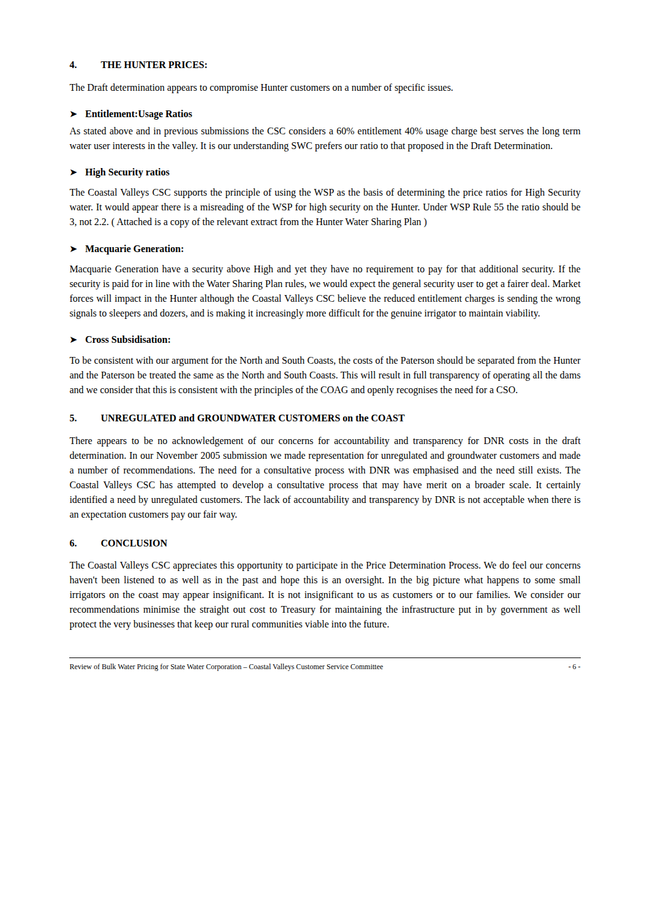4. THE HUNTER PRICES:
The Draft determination appears to compromise Hunter customers on a number of specific issues.
Entitlement:Usage Ratios
As stated above and in previous submissions the CSC considers a 60% entitlement 40% usage charge best serves the long term water user interests in the valley. It is our understanding SWC prefers our ratio to that proposed in the Draft Determination.
High Security ratios
The Coastal Valleys CSC supports the principle of using the WSP as the basis of determining the price ratios for High Security water. It would appear there is a misreading of the WSP for high security on the Hunter. Under WSP Rule 55 the ratio should be 3, not 2.2. ( Attached is a copy of the relevant extract from the Hunter Water Sharing Plan )
Macquarie Generation:
Macquarie Generation have a security above High and yet they have no requirement to pay for that additional security. If the security is paid for in line with the Water Sharing Plan rules, we would expect the general security user to get a fairer deal. Market forces will impact in the Hunter although the Coastal Valleys CSC believe the reduced entitlement charges is sending the wrong signals to sleepers and dozers, and is making it increasingly more difficult for the genuine irrigator to maintain viability.
Cross Subsidisation:
To be consistent with our argument for the North and South Coasts, the costs of the Paterson should be separated from the Hunter and the Paterson be treated the same as the North and South Coasts. This will result in full transparency of operating all the dams and we consider that this is consistent with the principles of the COAG and openly recognises the need for a CSO.
5. UNREGULATED and GROUNDWATER CUSTOMERS on the COAST
There appears to be no acknowledgement of our concerns for accountability and transparency for DNR costs in the draft determination. In our November 2005 submission we made representation for unregulated and groundwater customers and made a number of recommendations. The need for a consultative process with DNR was emphasised and the need still exists. The Coastal Valleys CSC has attempted to develop a consultative process that may have merit on a broader scale. It certainly identified a need by unregulated customers. The lack of accountability and transparency by DNR is not acceptable when there is an expectation customers pay our fair way.
6. CONCLUSION
The Coastal Valleys CSC appreciates this opportunity to participate in the Price Determination Process. We do feel our concerns haven't been listened to as well as in the past and hope this is an oversight. In the big picture what happens to some small irrigators on the coast may appear insignificant. It is not insignificant to us as customers or to our families. We consider our recommendations minimise the straight out cost to Treasury for maintaining the infrastructure put in by government as well protect the very businesses that keep our rural communities viable into the future.
Review of Bulk Water Pricing for State Water Corporation – Coastal Valleys Customer Service Committee - 6 -